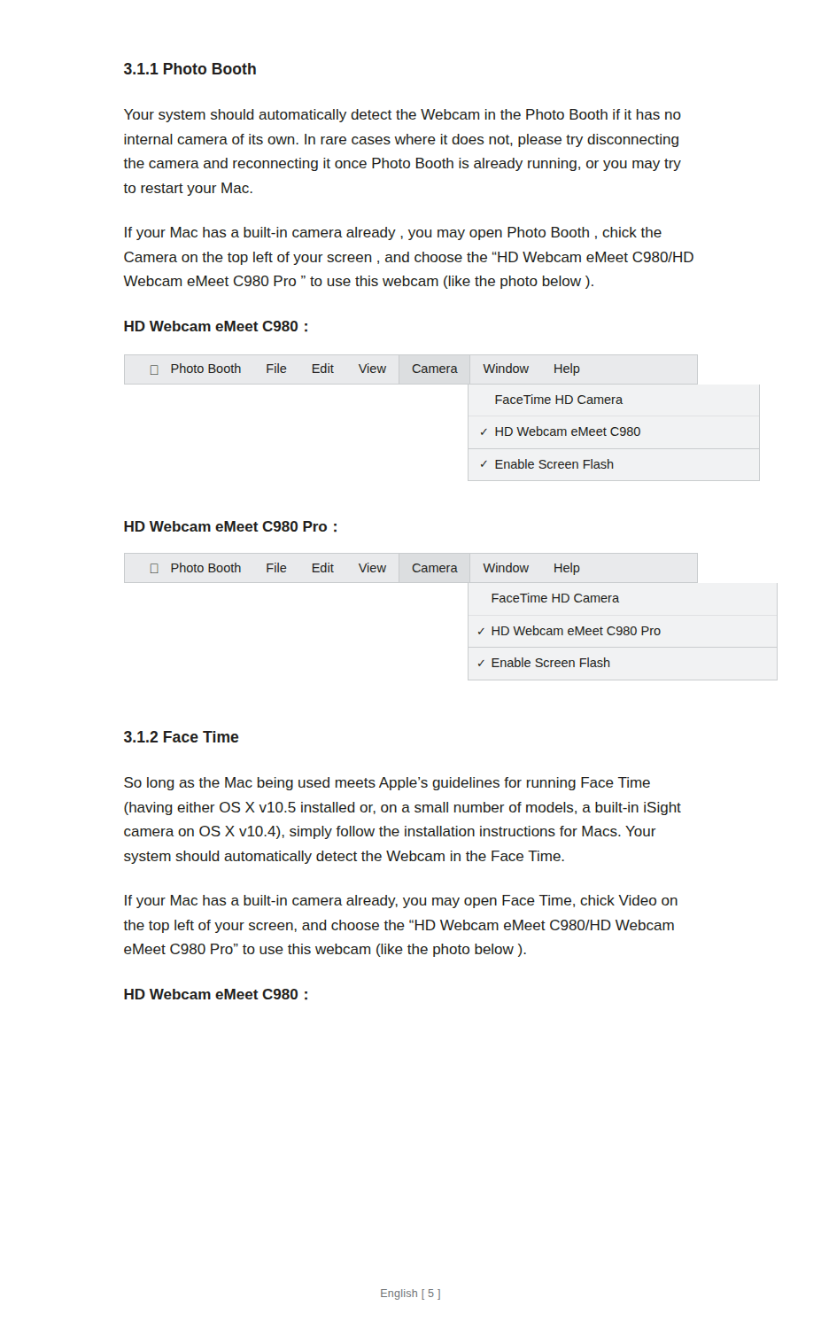3.1.1 Photo Booth
Your system should automatically detect the Webcam in the Photo Booth if it has no internal camera of its own. In rare cases where it does not, please try disconnecting the camera and reconnecting it once Photo Booth is already running, or you may try to restart your Mac.
If your Mac has a built-in camera already , you may open Photo Booth , chick the Camera on the top left of your screen , and choose the “HD Webcam eMeet C980/HD Webcam eMeet C980 Pro ” to use this webcam (like the photo below ).
HD Webcam eMeet C980：
 Photo Booth File Edit View Camera Window Help
FaceTime HD Camera
HD Webcam eMeet C980
Enable Screen Flash
HD Webcam eMeet C980 Pro：
 Photo Booth File Edit View Camera Window Help
FaceTime HD Camera
HD Webcam eMeet C980 Pro
Enable Screen Flash
3.1.2 Face Time
So long as the Mac being used meets Apple’s guidelines for running Face Time (having either OS X v10.5 installed or, on a small number of models, a built-in iSight camera on OS X v10.4), simply follow the installation instructions for Macs. Your system should automatically detect the Webcam in the Face Time.
If your Mac has a built-in camera already, you may open Face Time, chick Video on the top left of your screen, and choose the “HD Webcam eMeet C980/HD Webcam eMeet C980 Pro” to use this webcam (like the photo below ).
HD Webcam eMeet C980：
English [ 5 ]